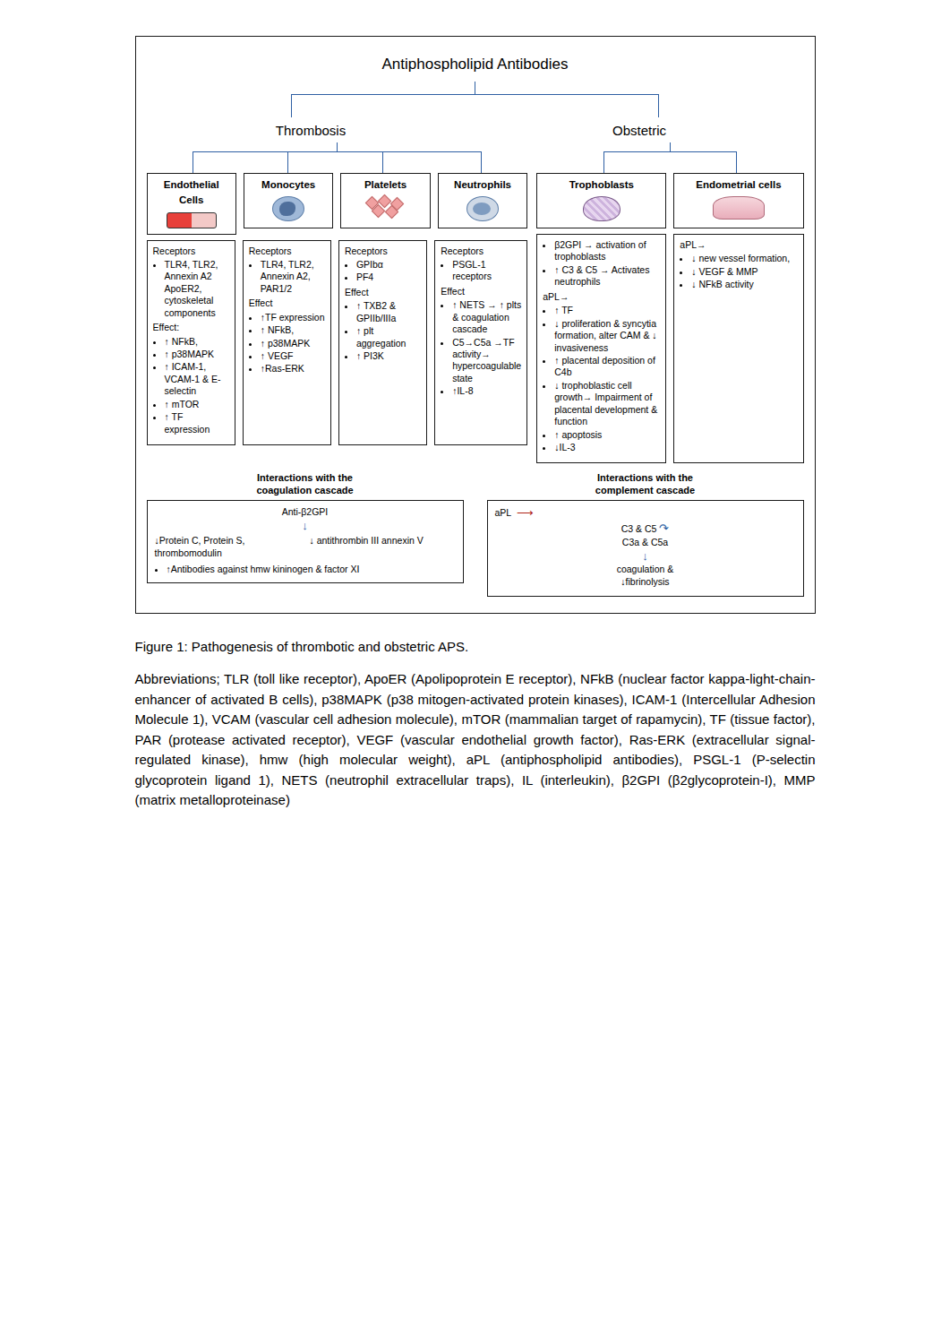Antiphospholipid Antibodies
Thrombosis
Obstetric
Endothelial Cells
Monocytes
Platelets
Neutrophils
Receptors
TLR4, TLR2, Annexin A2 ApoER2, cytoskeletal components
Effect:
↑ NFkB,
↑ p38MAPK
↑ ICAM-1, VCAM-1 & E-selectin
↑ mTOR
↑ TF expression
Receptors
TLR4, TLR2, Annexin A2, PAR1/2
Effect
↑TF expression
↑ NFkB,
↑ p38MAPK
↑ VEGF
↑Ras-ERK
Receptors
GPIbα
PF4
Effect
↑ TXB2 & GPIIb/IIIa
↑ plt aggregation
↑ PI3K
Receptors
PSGL-1 receptors
Effect
↑ NETS → ↑ plts & coagulation cascade
C5→C5a →TF activity→ hypercoagulable state
↑IL-8
Trophoblasts
Endometrial cells
β2GPI → activation of trophoblasts
↑ C3 & C5 → Activates neutrophils
aPL→
↑ TF
↓ proliferation & syncytia formation, alter CAM & ↓ invasiveness
↑ placental deposition of C4b
↓ trophoblastic cell growth→ Impairment of placental development & function
↑ apoptosis
↓IL-3
aPL→
↓ new vessel formation,
↓ VEGF & MMP
↓ NFkB activity
Interactions with the
coagulation cascade
Anti-β2GPI
↓
↓Protein C, Protein S, thrombomodulin
↓ antithrombin III annexin V
↑Antibodies against hmw kininogen & factor XI
Interactions with the
complement cascade
aPL ⟶
C3 & C5 ↷
C3a & C5a
↓
coagulation &
↓fibrinolysis
Figure 1: Pathogenesis of thrombotic and obstetric APS.
Abbreviations; TLR (toll like receptor), ApoER (Apolipoprotein E receptor), NFkB (nuclear factor kappa-light-chain-enhancer of activated B cells), p38MAPK (p38 mitogen-activated protein kinases), ICAM-1 (Intercellular Adhesion Molecule 1), VCAM (vascular cell adhesion molecule), mTOR (mammalian target of rapamycin), TF (tissue factor), PAR (protease activated receptor), VEGF (vascular endothelial growth factor), Ras-ERK (extracellular signal-regulated kinase), hmw (high molecular weight), aPL (antiphospholipid antibodies), PSGL-1 (P-selectin glycoprotein ligand 1), NETS (neutrophil extracellular traps), IL (interleukin), β2GPI (β2glycoprotein-I), MMP (matrix metalloproteinase)